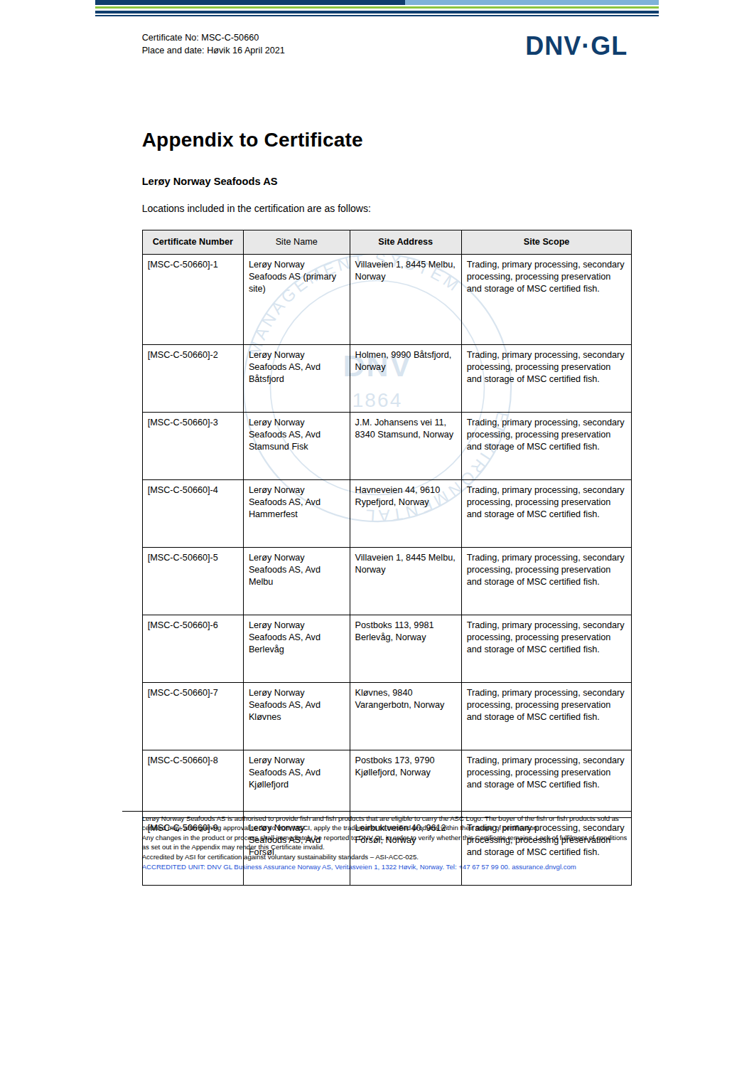MANAGEMENT SYSTEM ENVIRONMENTAL DNV 1864
Certificate No: MSC-C-50660
Place and date: Høvik 16 April 2021
DNV·GL
Appendix to Certificate
Lerøy Norway Seafoods AS
Locations included in the certification are as follows:
| Certificate Number | Site Name | Site Address | Site Scope |
| --- | --- | --- | --- |
| [MSC-C-50660]-1 | Lerøy Norway Seafoods AS (primary site) | Villaveien 1, 8445 Melbu, Norway | Trading, primary processing, secondary processing, processing preservation and storage of MSC certified fish. |
| [MSC-C-50660]-2 | Lerøy Norway Seafoods AS, Avd Båtsfjord | Holmen, 9990 Båtsfjord, Norway | Trading, primary processing, secondary processing, processing preservation and storage of MSC certified fish. |
| [MSC-C-50660]-3 | Lerøy Norway Seafoods AS, Avd Stamsund Fisk | J.M. Johansens vei 11, 8340 Stamsund, Norway | Trading, primary processing, secondary processing, processing preservation and storage of MSC certified fish. |
| [MSC-C-50660]-4 | Lerøy Norway Seafoods AS, Avd Hammerfest | Havneveien 44, 9610 Rypefjord, Norway | Trading, primary processing, secondary processing, processing preservation and storage of MSC certified fish. |
| [MSC-C-50660]-5 | Lerøy Norway Seafoods AS, Avd Melbu | Villaveien 1, 8445 Melbu, Norway | Trading, primary processing, secondary processing, processing preservation and storage of MSC certified fish. |
| [MSC-C-50660]-6 | Lerøy Norway Seafoods AS, Avd Berlevåg | Postboks 113, 9981 Berlevåg, Norway | Trading, primary processing, secondary processing, processing preservation and storage of MSC certified fish. |
| [MSC-C-50660]-7 | Lerøy Norway Seafoods AS, Avd Kløvnes | Kløvnes, 9840 Varangerbotn, Norway | Trading, primary processing, secondary processing, processing preservation and storage of MSC certified fish. |
| [MSC-C-50660]-8 | Lerøy Norway Seafoods AS, Avd Kjøllefjord | Postboks 173, 9790 Kjøllefjord, Norway | Trading, primary processing, secondary processing, processing preservation and storage of MSC certified fish. |
| [MSC-C-50660]-9 | Lerøy Norway Seafoods AS, Avd Forsøl | Leirbuktveien 40, 9612 Forsøl, Norway | Trading, primary processing, secondary processing, processing preservation and storage of MSC certified fish. |
Lerøy Norway Seafoods AS is authorised to provide fish and fish products that are eligible to carry the ASC Logo. The buyer of the fish or fish products sold as certified may, after gaining approval to do so from MSCI, apply the trademarks to certified products within their scope of certification.
Any changes in the product or process shall immediately be reported to DNV GL in order to verify whether this Certificate remains. Lack of fulfilment of conditions as set out in the Appendix may render this Certificate invalid.
Accredited by ASI for certification against voluntary sustainability standards – ASI-ACC-025.
ACCREDITED UNIT: DNV GL Business Assurance Norway AS, Veritasveien 1, 1322 Høvik, Norway. Tel: +47 67 57 99 00. assurance.dnvgl.com